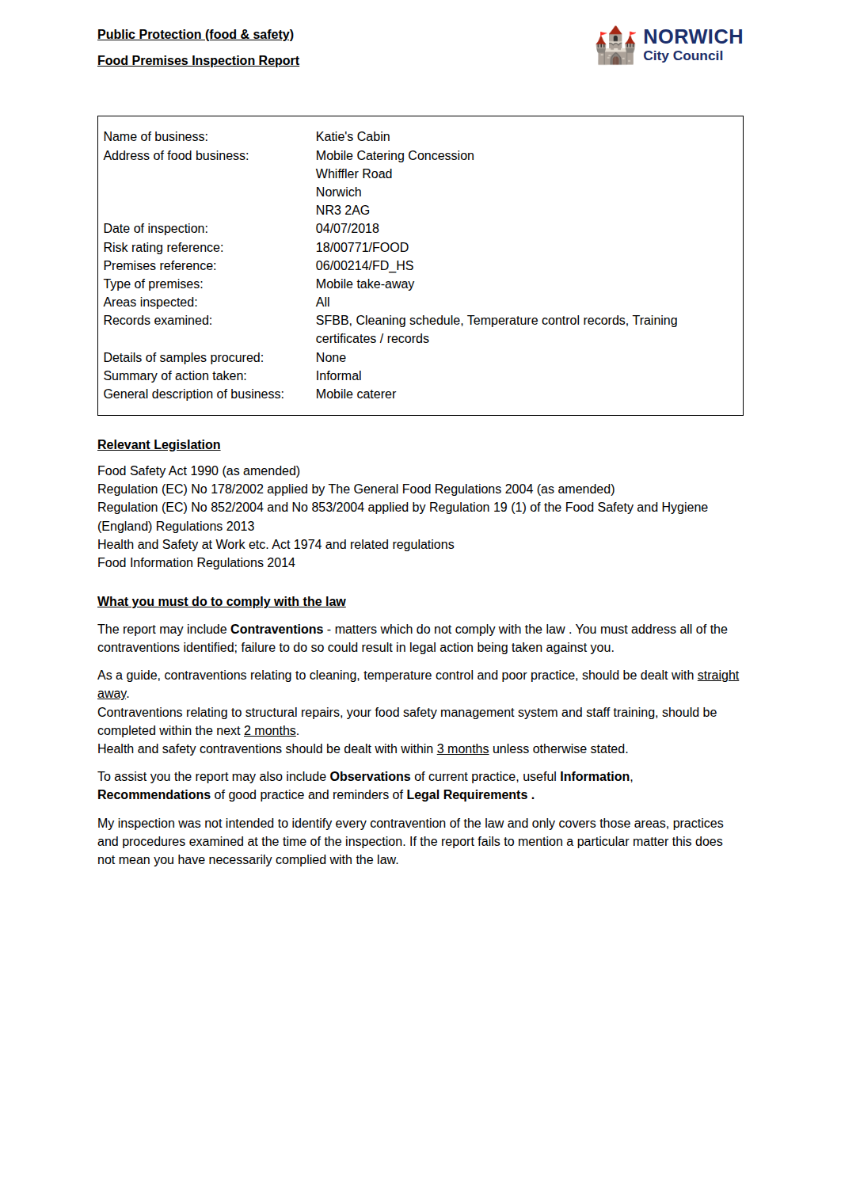🏰NORWICH City Council
Public Protection (food & safety)
Food Premises Inspection Report
| Name of business: | Katie's Cabin |
| Address of food business: | Mobile Catering Concession |
| | Whiffler Road |
| | Norwich |
| | NR3 2AG |
| Date of inspection: | 04/07/2018 |
| Risk rating reference: | 18/00771/FOOD |
| Premises reference: | 06/00214/FD_HS |
| Type of premises: | Mobile take-away |
| Areas inspected: | All |
| Records examined: | SFBB, Cleaning schedule, Temperature control records, Training certificates / records |
| Details of samples procured: | None |
| Summary of action taken: | Informal |
| General description of business: | Mobile caterer |
Relevant Legislation
Food Safety Act 1990 (as amended)
Regulation (EC) No 178/2002 applied by The General Food Regulations 2004 (as amended)
Regulation (EC) No 852/2004 and No 853/2004 applied by Regulation 19 (1) of the Food Safety and Hygiene (England) Regulations 2013
Health and Safety at Work etc. Act 1974 and related regulations
Food Information Regulations 2014
What you must do to comply with the law
The report may include Contraventions - matters which do not comply with the law . You must address all of the contraventions identified; failure to do so could result in legal action being taken against you.
As a guide, contraventions relating to cleaning, temperature control and poor practice, should be dealt with straight away.
Contraventions relating to structural repairs, your food safety management system and staff training, should be completed within the next 2 months.
Health and safety contraventions should be dealt with within 3 months unless otherwise stated.
To assist you the report may also include Observations of current practice, useful Information, Recommendations of good practice and reminders of Legal Requirements .
My inspection was not intended to identify every contravention of the law and only covers those areas, practices and procedures examined at the time of the inspection. If the report fails to mention a particular matter this does not mean you have necessarily complied with the law.